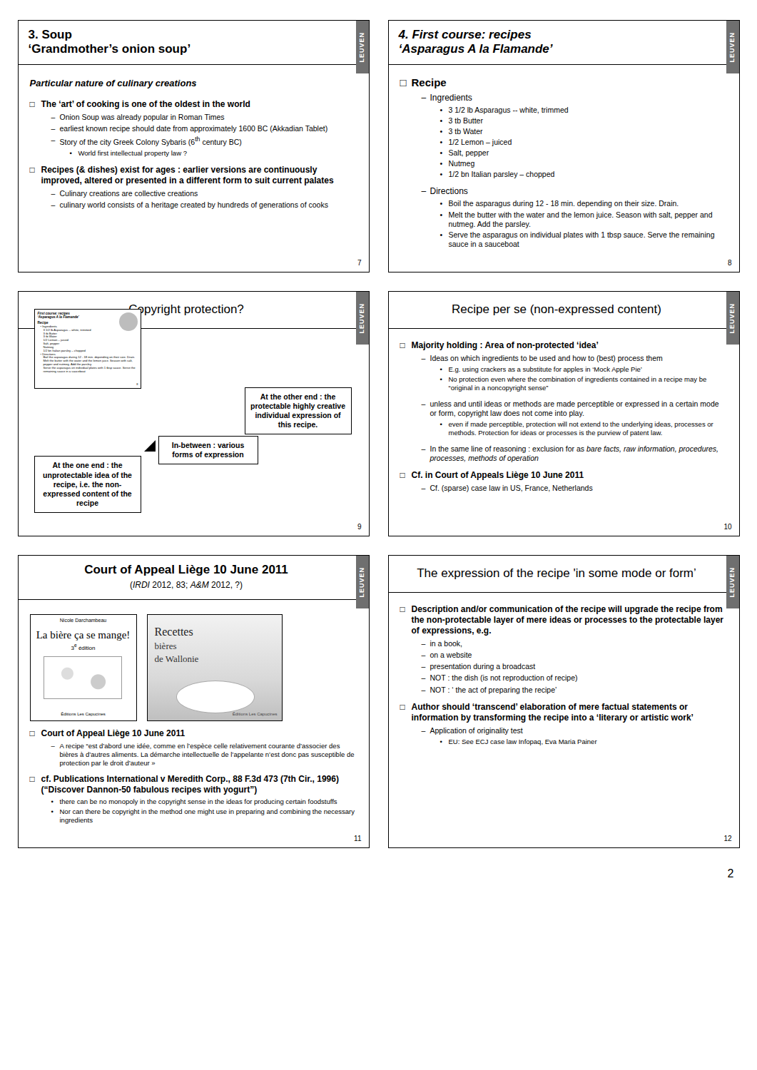LEUVEN
3. Soup
‘Grandmother’s onion soup’
Particular nature of culinary creations
The ‘art’ of cooking is one of the oldest in the world
Onion Soup was already popular in Roman Times
earliest known recipe should date from approximately 1600 BC (Akkadian Tablet)
Story of the city Greek Colony Sybaris (6th century BC)
World first intellectual property law ?
Recipes (& dishes) exist for ages : earlier versions are continuously improved, altered or presented in a different form to suit current palates
Culinary creations are collective creations
culinary world consists of a heritage created by hundreds of generations of cooks
7
LEUVEN
4. First course: recipes
‘Asparagus A la Flamande’
Recipe
Ingredients
3 1/2 lb Asparagus -- white, trimmed
3 tb Butter
3 tb Water
1/2 Lemon – juiced
Salt, pepper
Nutmeg
1/2 bn Italian parsley – chopped
Directions
Boil the asparagus during 12 - 18 min. depending on their size. Drain.
Melt the butter with the water and the lemon juice. Season with salt, pepper and nutmeg. Add the parsley.
Serve the asparagus on individual plates with 1 tbsp sauce. Serve the remaining sauce in a sauceboat
8
LEUVEN
Copyright protection?
First course: recipes
‘Asparagus A la Flamande’
Recipe
• Ingredients
3 1/2 lb Asparagus -- white, trimmed
3 tb Butter
3 tb Water
1/2 Lemon – juiced
Salt, pepper
Nutmeg
1/2 bn Italian parsley – chopped
• Directions
Boil the asparagus during 12 - 18 min. depending on their size. Drain.
Melt the butter with the water and the lemon juice. Season with salt, pepper and nutmeg. Add the parsley.
Serve the asparagus on individual plates with 1 tbsp sauce. Serve the remaining sauce in a sauceboat
8
At the one end : the unprotectable idea of the recipe, i.e. the non-expressed content of the recipe
In-between : various forms of expression
At the other end : the protectable highly creative individual expression of this recipe.
9
LEUVEN
Recipe per se (non-expressed content)
Majority holding : Area of non-protected ‘idea’
Ideas on which ingredients to be used and how to (best) process them
E.g. using crackers as a substitute for apples in ‘Mock Apple Pie’
No protection even where the combination of ingredients contained in a recipe may be “original in a noncopyright sense”
unless and until ideas or methods are made perceptible or expressed in a certain mode or form, copyright law does not come into play.
even if made perceptible, protection will not extend to the underlying ideas, processes or methods. Protection for ideas or processes is the purview of patent law.
In the same line of reasoning : exclusion for as bare facts, raw information, procedures, processes, methods of operation
Cf. in Court of Appeals Liège 10 June 2011
Cf. (sparse) case law in US, France, Netherlands
10
LEUVEN
Court of Appeal Liège 10 June 2011
(IRDI 2012, 83; A&M 2012, ?)
Nicole Darchambeau
La bière ça se mange!
3e édition
Éditions Les Capucines
Recettes
bières
de Wallonie
Éditions Les Capucines
Court of Appeal Liège 10 June 2011
A recipe “est d’abord une idée, comme en l’espèce celle relativement courante d’associer des bières à d’autres aliments. La démarche intellectuelle de l’appelante n’est donc pas susceptible de protection par le droit d’auteur »
cf. Publications International v Meredith Corp., 88 F.3d 473 (7th Cir., 1996) (“Discover Dannon-50 fabulous recipes with yogurt”)
there can be no monopoly in the copyright sense in the ideas for producing certain foodstuffs
Nor can there be copyright in the method one might use in preparing and combining the necessary ingredients
11
LEUVEN
The expression of the recipe 'in some mode or form’
Description and/or communication of the recipe will upgrade the recipe from the non-protectable layer of mere ideas or processes to the protectable layer of expressions, e.g.
in a book,
on a website
presentation during a broadcast
NOT : the dish (is not reproduction of recipe)
NOT : ‘ the act of preparing the recipe’
Author should ‘transcend’ elaboration of mere factual statements or information by transforming the recipe into a ‘literary or artistic work’
Application of originality test
EU: See ECJ case law Infopaq, Eva Maria Painer
12
2